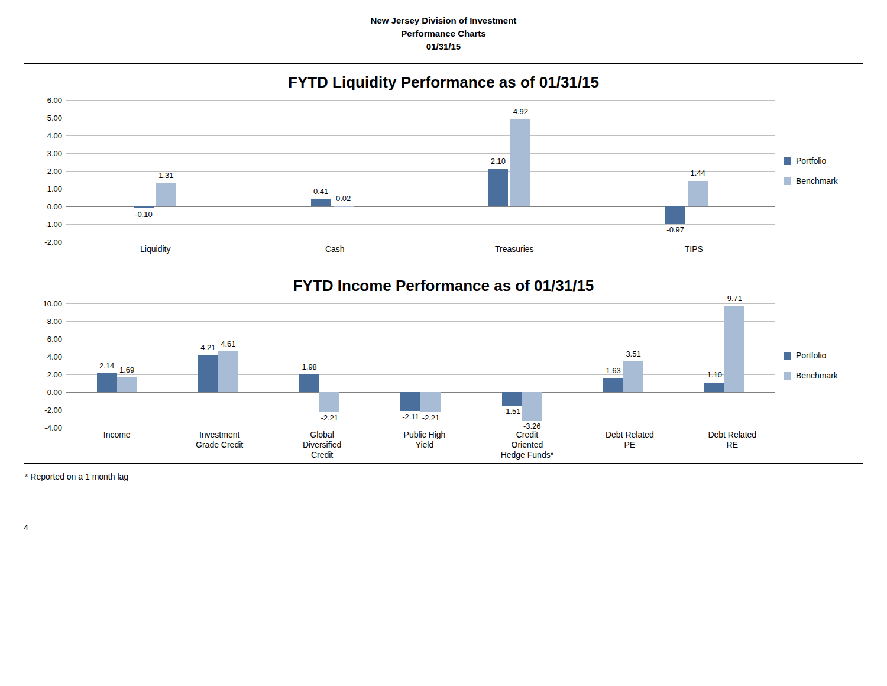New Jersey Division of Investment
Performance Charts
01/31/15
FYTD Liquidity Performance as of 01/31/15
6.00
5.00
4.00
3.00
2.00
1.00
0.00
-1.00
-2.00
-0.10
1.31
0.41
0.02
2.10
4.92
-0.97
1.44
Portfolio
Benchmark
Liquidity
Cash
Treasuries
TIPS
FYTD Income Performance as of 01/31/15
10.00
8.00
6.00
4.00
2.00
0.00
-2.00
-4.00
2.14
1.69
4.21
4.61
1.98
-2.21
-2.11
-2.21
-1.51
-3.26
1.63
3.51
1.10
9.71
Portfolio
Benchmark
Income
Investment
Grade Credit
Global
Diversified
Credit
Public High
Yield
Credit
Oriented
Hedge Funds*
Debt Related
PE
Debt Related
RE
* Reported on a 1 month lag
4